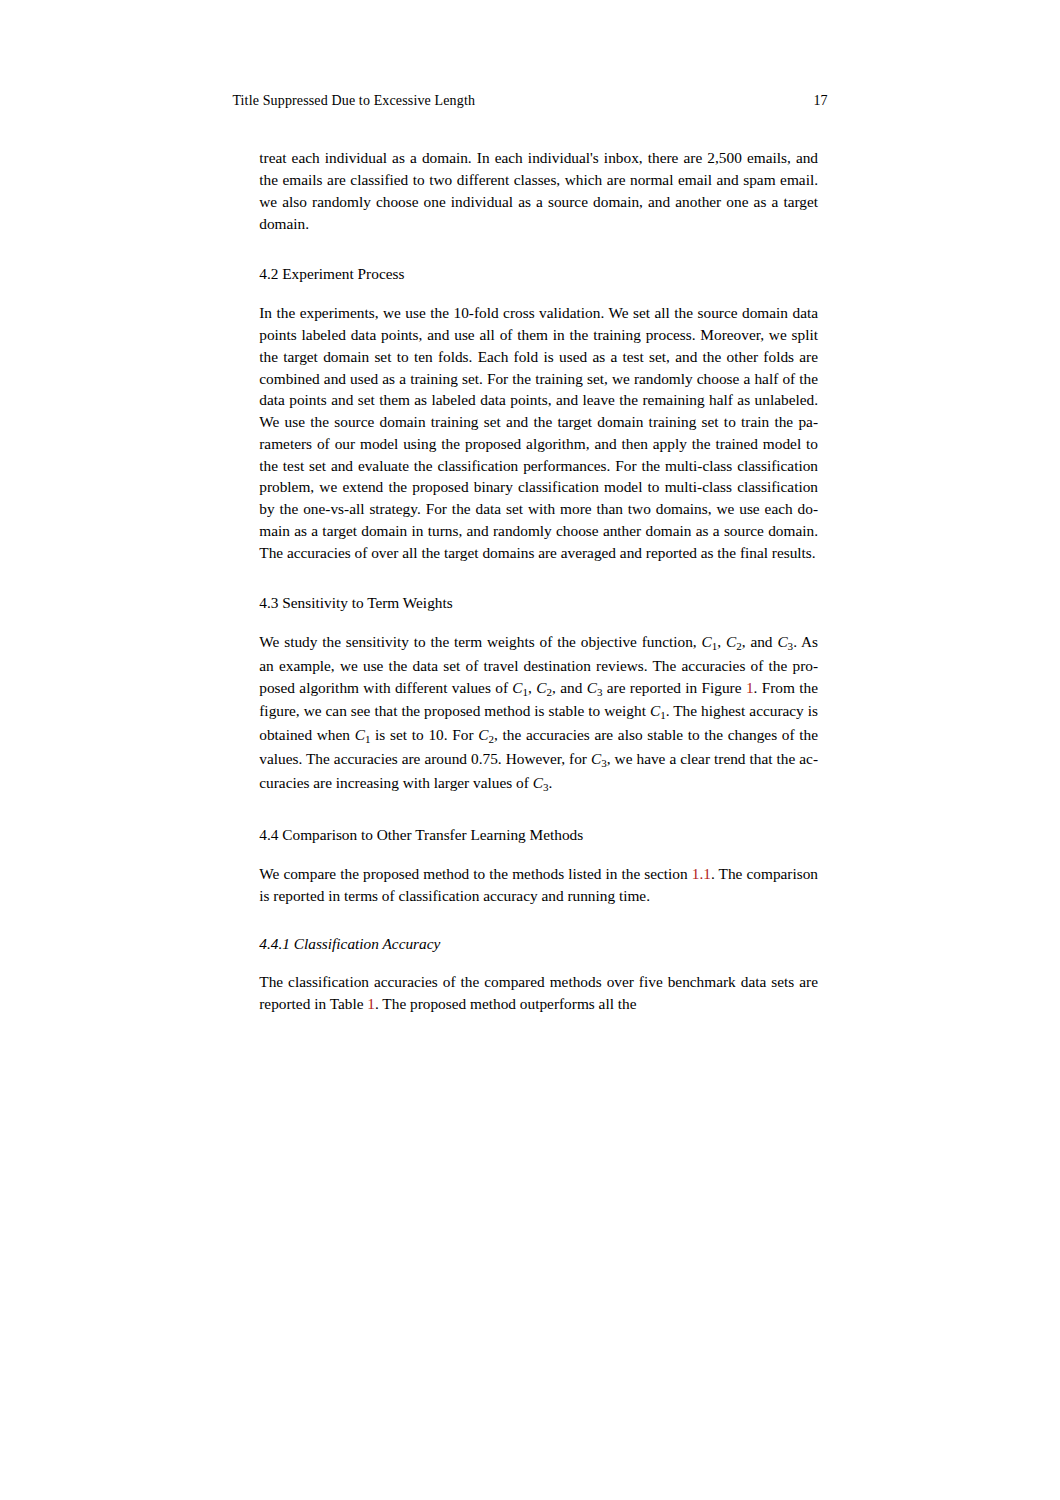Title Suppressed Due to Excessive Length 17
treat each individual as a domain. In each individual's inbox, there are 2,500 emails, and the emails are classified to two different classes, which are normal email and spam email. we also randomly choose one individual as a source domain, and another one as a target domain.
4.2 Experiment Process
In the experiments, we use the 10-fold cross validation. We set all the source domain data points labeled data points, and use all of them in the training process. Moreover, we split the target domain set to ten folds. Each fold is used as a test set, and the other folds are combined and used as a training set. For the training set, we randomly choose a half of the data points and set them as labeled data points, and leave the remaining half as unlabeled. We use the source domain training set and the target domain training set to train the parameters of our model using the proposed algorithm, and then apply the trained model to the test set and evaluate the classification performances. For the multi-class classification problem, we extend the proposed binary classification model to multi-class classification by the one-vs-all strategy. For the data set with more than two domains, we use each domain as a target domain in turns, and randomly choose anther domain as a source domain. The accuracies of over all the target domains are averaged and reported as the final results.
4.3 Sensitivity to Term Weights
We study the sensitivity to the term weights of the objective function, C1, C2, and C3. As an example, we use the data set of travel destination reviews. The accuracies of the proposed algorithm with different values of C1, C2, and C3 are reported in Figure 1. From the figure, we can see that the proposed method is stable to weight C1. The highest accuracy is obtained when C1 is set to 10. For C2, the accuracies are also stable to the changes of the values. The accuracies are around 0.75. However, for C3, we have a clear trend that the accuracies are increasing with larger values of C3.
4.4 Comparison to Other Transfer Learning Methods
We compare the proposed method to the methods listed in the section 1.1. The comparison is reported in terms of classification accuracy and running time.
4.4.1 Classification Accuracy
The classification accuracies of the compared methods over five benchmark data sets are reported in Table 1. The proposed method outperforms all the